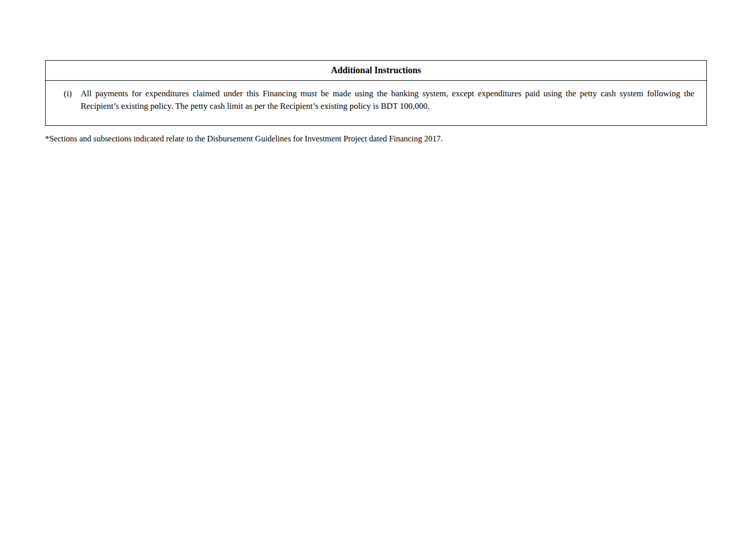| Additional Instructions |
| --- |
| (i) All payments for expenditures claimed under this Financing must be made using the banking system, except expenditures paid using the petty cash system following the Recipient’s existing policy. The petty cash limit as per the Recipient’s existing policy is BDT 100,000. |
*Sections and subsections indicated relate to the Disbursement Guidelines for Investment Project dated Financing 2017.